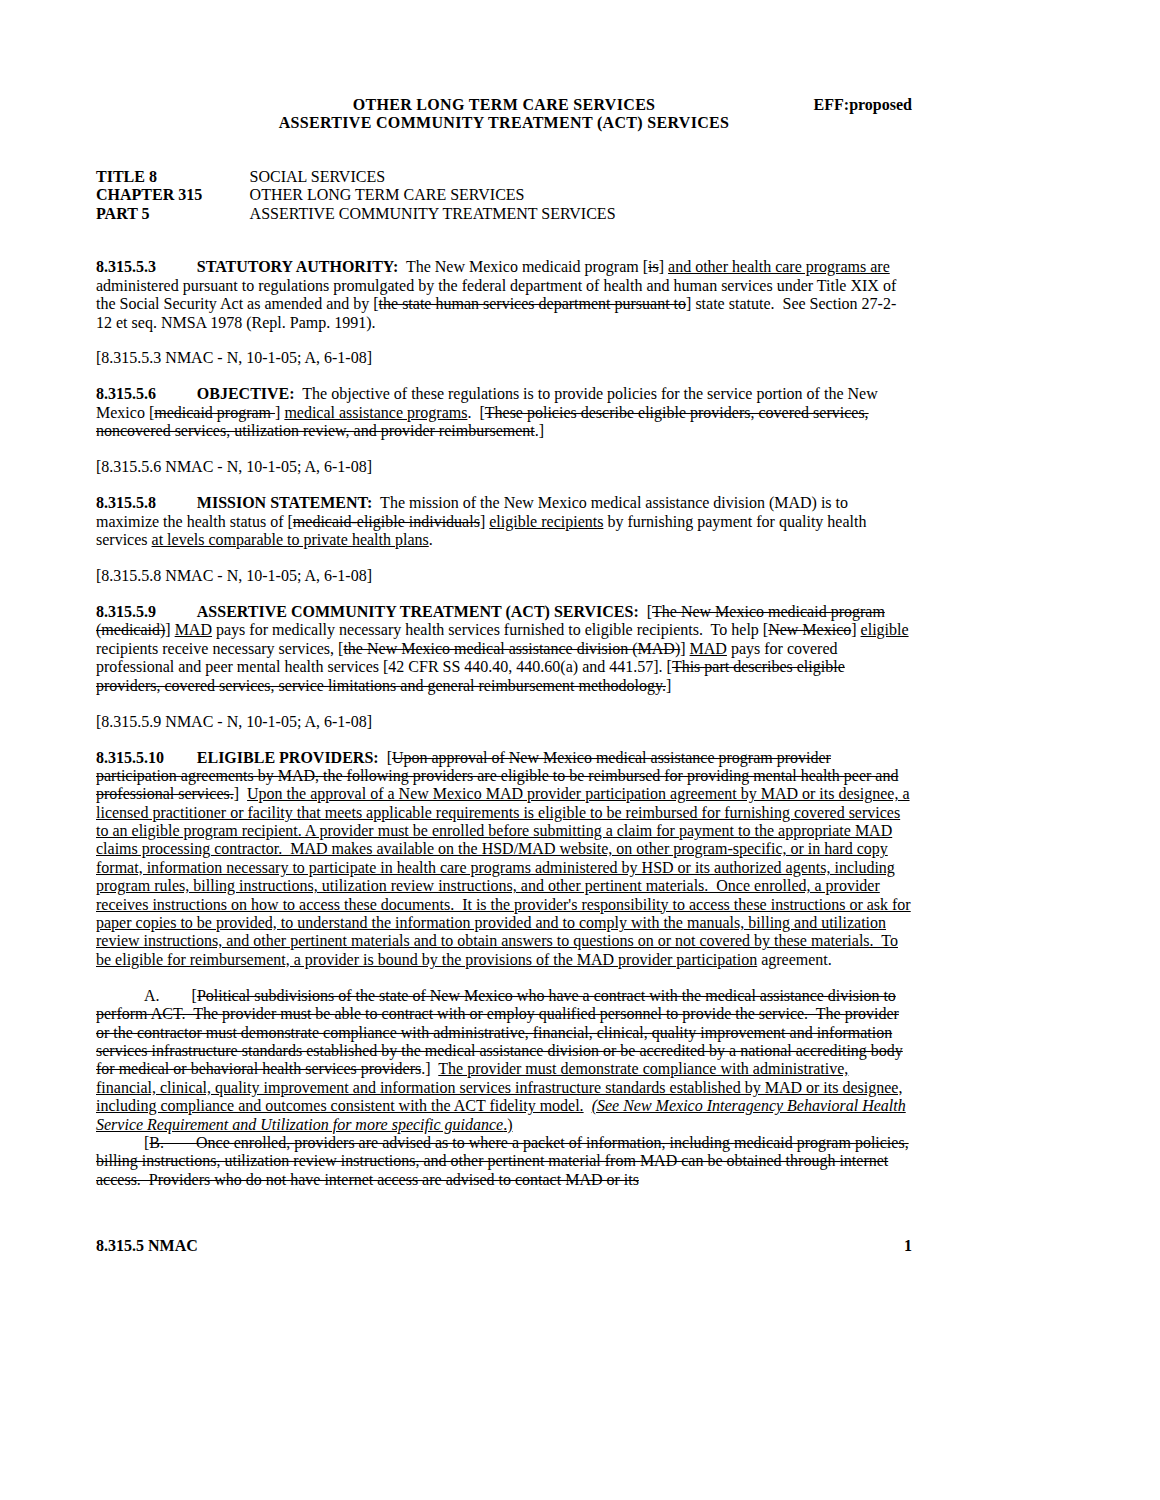EFF:proposed OTHER LONG TERM CARE SERVICES ASSERTIVE COMMUNITY TREATMENT (ACT) SERVICES
TITLE 8 SOCIAL SERVICES
CHAPTER 315 OTHER LONG TERM CARE SERVICES
PART 5 ASSERTIVE COMMUNITY TREATMENT SERVICES
8.315.5.3 STATUTORY AUTHORITY: The New Mexico medicaid program [is] and other health care programs are administered pursuant to regulations promulgated by the federal department of health and human services under Title XIX of the Social Security Act as amended and by [the state human services department pursuant to] state statute. See Section 27-2-12 et seq. NMSA 1978 (Repl. Pamp. 1991).
[8.315.5.3 NMAC - N, 10-1-05; A, 6-1-08]
8.315.5.6 OBJECTIVE: The objective of these regulations is to provide policies for the service portion of the New Mexico [medicaid program ] medical assistance programs. [These policies describe eligible providers, covered services, noncovered services, utilization review, and provider reimbursement.]
[8.315.5.6 NMAC - N, 10-1-05; A, 6-1-08]
8.315.5.8 MISSION STATEMENT: The mission of the New Mexico medical assistance division (MAD) is to maximize the health status of [medicaid-eligible individuals] eligible recipients by furnishing payment for quality health services at levels comparable to private health plans.
[8.315.5.8 NMAC - N, 10-1-05; A, 6-1-08]
8.315.5.9 ASSERTIVE COMMUNITY TREATMENT (ACT) SERVICES: [The New Mexico medicaid program (medicaid)] MAD pays for medically necessary health services furnished to eligible recipients. To help [New Mexico] eligible recipients receive necessary services, [the New Mexico medical assistance division (MAD)] MAD pays for covered professional and peer mental health services [42 CFR SS 440.40, 440.60(a) and 441.57]. [This part describes eligible providers, covered services, service limitations and general reimbursement methodology.]
[8.315.5.9 NMAC - N, 10-1-05; A, 6-1-08]
8.315.5.10 ELIGIBLE PROVIDERS: [Upon approval of New Mexico medical assistance program provider participation agreements by MAD, the following providers are eligible to be reimbursed for providing mental health peer and professional services.] Upon the approval of a New Mexico MAD provider participation agreement by MAD or its designee, a licensed practitioner or facility that meets applicable requirements is eligible to be reimbursed for furnishing covered services to an eligible program recipient. A provider must be enrolled before submitting a claim for payment to the appropriate MAD claims processing contractor. MAD makes available on the HSD/MAD website, on other program-specific, or in hard copy format, information necessary to participate in health care programs administered by HSD or its authorized agents, including program rules, billing instructions, utilization review instructions, and other pertinent materials. Once enrolled, a provider receives instructions on how to access these documents. It is the provider's responsibility to access these instructions or ask for paper copies to be provided, to understand the information provided and to comply with the manuals, billing and utilization review instructions, and other pertinent materials and to obtain answers to questions on or not covered by these materials. To be eligible for reimbursement, a provider is bound by the provisions of the MAD provider participation agreement.
A. [Political subdivisions of the state of New Mexico who have a contract with the medical assistance division to perform ACT. The provider must be able to contract with or employ qualified personnel to provide the service. The provider or the contractor must demonstrate compliance with administrative, financial, clinical, quality improvement and information services infrastructure standards established by the medical assistance division or be accredited by a national accrediting body for medical or behavioral health services providers.] The provider must demonstrate compliance with administrative, financial, clinical, quality improvement and information services infrastructure standards established by MAD or its designee, including compliance and outcomes consistent with the ACT fidelity model. (See New Mexico Interagency Behavioral Health Service Requirement and Utilization for more specific guidance.)
[B. Once enrolled, providers are advised as to where a packet of information, including medicaid program policies, billing instructions, utilization review instructions, and other pertinent material from MAD can be obtained through internet access. Providers who do not have internet access are advised to contact MAD or its
8.315.5 NMAC 1